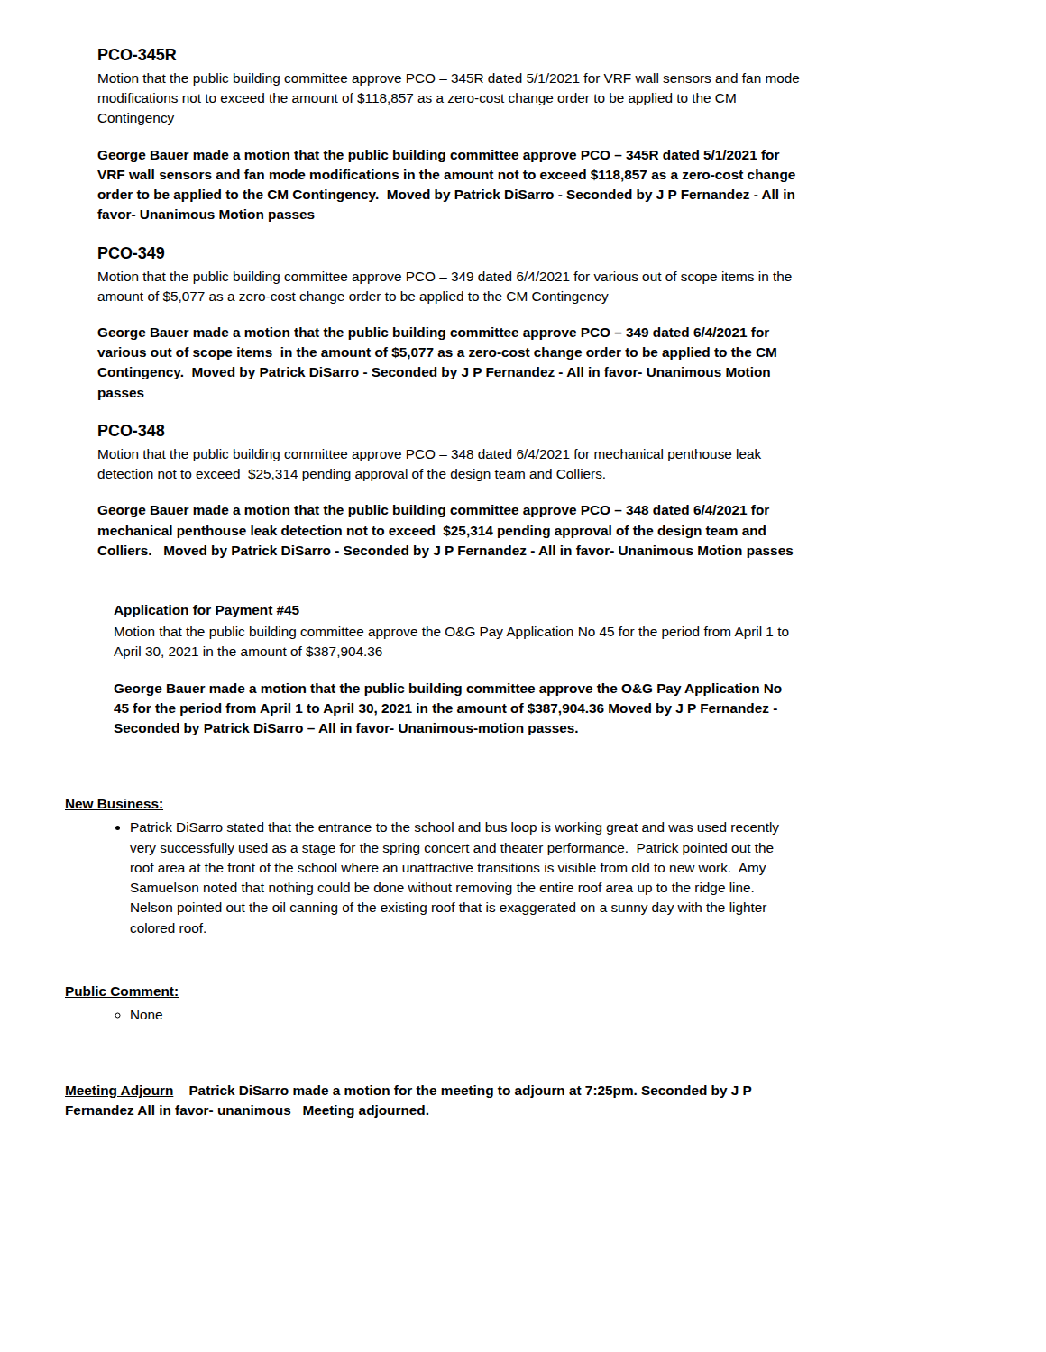PCO-345R
Motion that the public building committee approve PCO – 345R dated 5/1/2021 for VRF wall sensors and fan mode modifications not to exceed the amount of $118,857 as a zero-cost change order to be applied to the CM Contingency
George Bauer made a motion that the public building committee approve PCO – 345R dated 5/1/2021 for VRF wall sensors and fan mode modifications in the amount not to exceed $118,857 as a zero-cost change order to be applied to the CM Contingency. Moved by Patrick DiSarro - Seconded by J P Fernandez - All in favor- Unanimous Motion passes
PCO-349
Motion that the public building committee approve PCO – 349 dated 6/4/2021 for various out of scope items in the amount of $5,077 as a zero-cost change order to be applied to the CM Contingency
George Bauer made a motion that the public building committee approve PCO – 349 dated 6/4/2021 for various out of scope items in the amount of $5,077 as a zero-cost change order to be applied to the CM Contingency. Moved by Patrick DiSarro - Seconded by J P Fernandez - All in favor- Unanimous Motion passes
PCO-348
Motion that the public building committee approve PCO – 348 dated 6/4/2021 for mechanical penthouse leak detection not to exceed $25,314 pending approval of the design team and Colliers.
George Bauer made a motion that the public building committee approve PCO – 348 dated 6/4/2021 for mechanical penthouse leak detection not to exceed $25,314 pending approval of the design team and Colliers. Moved by Patrick DiSarro - Seconded by J P Fernandez - All in favor- Unanimous Motion passes
Application for Payment #45
Motion that the public building committee approve the O&G Pay Application No 45 for the period from April 1 to April 30, 2021 in the amount of $387,904.36
George Bauer made a motion that the public building committee approve the O&G Pay Application No 45 for the period from April 1 to April 30, 2021 in the amount of $387,904.36 Moved by J P Fernandez - Seconded by Patrick DiSarro – All in favor- Unanimous-motion passes.
New Business:
Patrick DiSarro stated that the entrance to the school and bus loop is working great and was used recently very successfully used as a stage for the spring concert and theater performance. Patrick pointed out the roof area at the front of the school where an unattractive transitions is visible from old to new work. Amy Samuelson noted that nothing could be done without removing the entire roof area up to the ridge line. Nelson pointed out the oil canning of the existing roof that is exaggerated on a sunny day with the lighter colored roof.
Public Comment:
None
Meeting Adjourn Patrick DiSarro made a motion for the meeting to adjourn at 7:25pm. Seconded by J P Fernandez All in favor- unanimous Meeting adjourned.